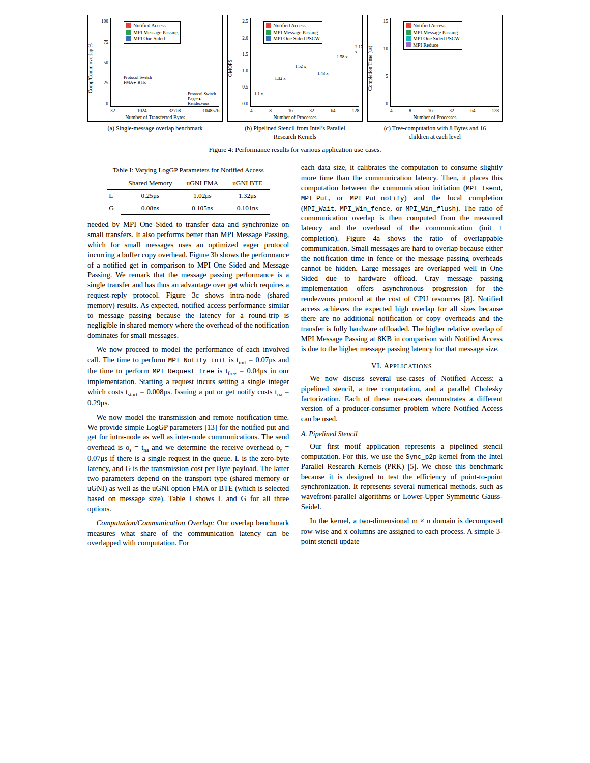Comp/Comm overlap %
1007550250
Notified Access
MPI Message Passing
MPI One Sided
Protocol Switch
FMA ▸ BTE
Protocol Switch
Eager ▸ Rendezvous
321024327681048576
Number of Transferred Bytes
GMOPS
2.52.01.51.00.50.0
Notified Access
MPI Message Passing
MPI One Sided PSCW
1.1 x
1.32 x
1.52 x
1.43 x
1.58 x
2.17 x
48163264128
Number of Processes
Completion Time (us)
151050
Notified Access
MPI Message Passing
MPI One Sided PSCW
MPI Reduce
48163264128
Number of Processes
(a) Single-message overlap benchmark
(b) Pipelined Stencil from Intel’s Parallel
Research Kernels
(c) Tree-computation with 8 Bytes and 16
children at each level
Figure 4: Performance results for various application use-cases.
Table I: Varying LogGP Parameters for Notified Access
| | Shared Memory | uGNI FMA | uGNI BTE |
| --- | --- | --- | --- |
| L | 0.25μs | 1.02μs | 1.32μs |
| G | 0.08ns | 0.105ns | 0.101ns |
needed by MPI One Sided to transfer data and synchronize on small transfers. It also performs better than MPI Message Passing, which for small messages uses an optimized eager protocol incurring a buffer copy overhead. Figure 3b shows the performance of a notified get in comparison to MPI One Sided and Message Passing. We remark that the message passing performance is a single transfer and has thus an advantage over get which requires a request-reply protocol. Figure 3c shows intra-node (shared memory) results. As expected, notified access performance similar to message passing because the latency for a round-trip is negligible in shared memory where the overhead of the notification dominates for small messages.
We now proceed to model the performance of each involved call. The time to perform MPI_Notify_init is tinit = 0.07μs and the time to perform MPI_Request_free is tfree = 0.04μs in our implementation. Starting a request incurs setting a single integer which costs tstart = 0.008μs. Issuing a put or get notify costs tna = 0.29μs.
We now model the transmission and remote notification time. We provide simple LogGP parameters [13] for the notified put and get for intra-node as well as inter-node communications. The send overhead is os = tna and we determine the receive overhead or = 0.07μs if there is a single request in the queue. L is the zero-byte latency, and G is the transmission cost per Byte payload. The latter two parameters depend on the transport type (shared memory or uGNI) as well as the uGNI option FMA or BTE (which is selected based on message size). Table I shows L and G for all three options.
Computation/Communication Overlap: Our overlap benchmark measures what share of the communication latency can be overlapped with computation. For
each data size, it calibrates the computation to consume slightly more time than the communication latency. Then, it places this computation between the communication initiation (MPI_Isend, MPI_Put, or MPI_Put_notify) and the local completion (MPI_Wait, MPI_Win_fence, or MPI_Win_flush). The ratio of communication overlap is then computed from the measured latency and the overhead of the communication (init + completion). Figure 4a shows the ratio of overlappable communication. Small messages are hard to overlap because either the notification time in fence or the message passing overheads cannot be hidden. Large messages are overlapped well in One Sided due to hardware offload. Cray message passing implementation offers asynchronous progression for the rendezvous protocol at the cost of CPU resources [8]. Notified access achieves the expected high overlap for all sizes because there are no additional notification or copy overheads and the transfer is fully hardware offloaded. The higher relative overlap of MPI Message Passing at 8KB in comparison with Notified Access is due to the higher message passing latency for that message size.
VI. APPLICATIONS
We now discuss several use-cases of Notified Access: a pipelined stencil, a tree computation, and a parallel Cholesky factorization. Each of these use-cases demonstrates a different version of a producer-consumer problem where Notified Access can be used.
A. Pipelined Stencil
Our first motif application represents a pipelined stencil computation. For this, we use the Sync_p2p kernel from the Intel Parallel Research Kernels (PRK) [5]. We chose this benchmark because it is designed to test the efficiency of point-to-point synchronization. It represents several numerical methods, such as wavefront-parallel algorithms or Lower-Upper Symmetric Gauss-Seidel.
In the kernel, a two-dimensional m × n domain is decomposed row-wise and x columns are assigned to each process. A simple 3-point stencil update